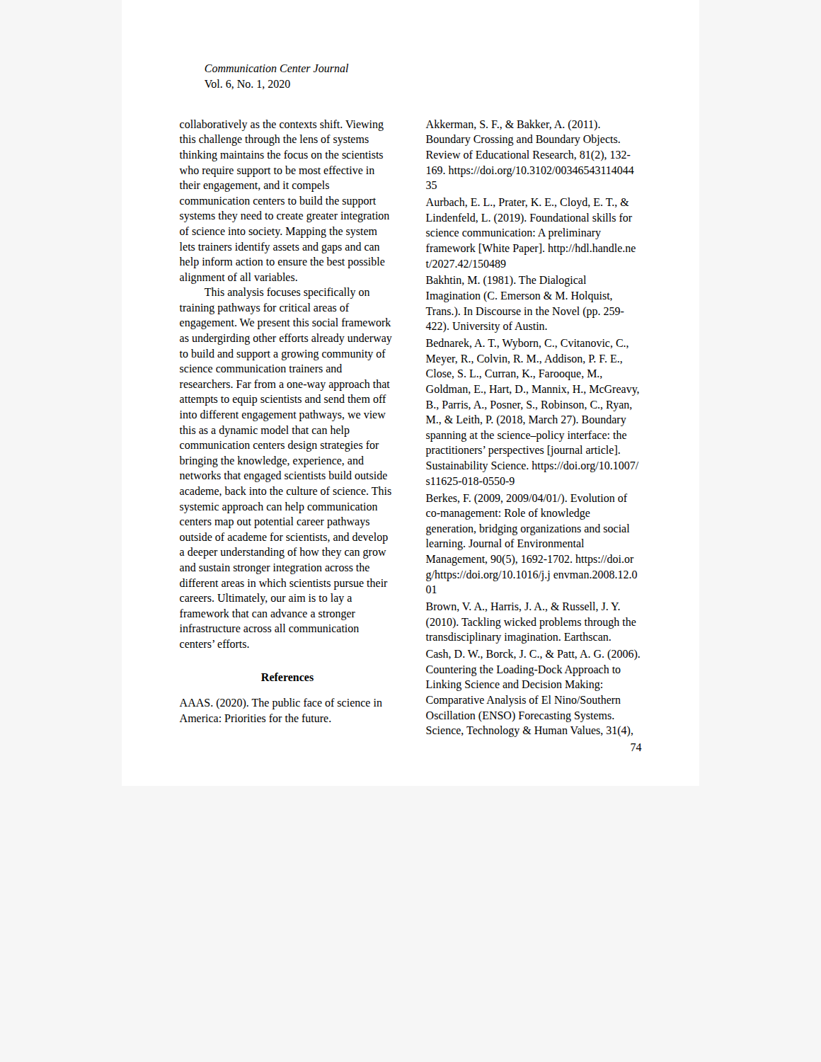Communication Center Journal
Vol. 6, No. 1, 2020
collaboratively as the contexts shift. Viewing this challenge through the lens of systems thinking maintains the focus on the scientists who require support to be most effective in their engagement, and it compels communication centers to build the support systems they need to create greater integration of science into society. Mapping the system lets trainers identify assets and gaps and can help inform action to ensure the best possible alignment of all variables.
This analysis focuses specifically on training pathways for critical areas of engagement. We present this social framework as undergirding other efforts already underway to build and support a growing community of science communication trainers and researchers. Far from a one-way approach that attempts to equip scientists and send them off into different engagement pathways, we view this as a dynamic model that can help communication centers design strategies for bringing the knowledge, experience, and networks that engaged scientists build outside academe, back into the culture of science. This systemic approach can help communication centers map out potential career pathways outside of academe for scientists, and develop a deeper understanding of how they can grow and sustain stronger integration across the different areas in which scientists pursue their careers. Ultimately, our aim is to lay a framework that can advance a stronger infrastructure across all communication centers’ efforts.
References
AAAS. (2020). The public face of science in America: Priorities for the future.
Akkerman, S. F., & Bakker, A. (2011). Boundary Crossing and Boundary Objects. Review of Educational Research, 81(2), 132-169. https://doi.org/10.3102/00346543114044 35
Aurbach, E. L., Prater, K. E., Cloyd, E. T., & Lindenfeld, L. (2019). Foundational skills for science communication: A preliminary framework [White Paper]. http://hdl.handle.net/2027.42/150489
Bakhtin, M. (1981). The Dialogical Imagination (C. Emerson & M. Holquist, Trans.). In Discourse in the Novel (pp. 259-422). University of Austin.
Bednarek, A. T., Wyborn, C., Cvitanovic, C., Meyer, R., Colvin, R. M., Addison, P. F. E., Close, S. L., Curran, K., Farooque, M., Goldman, E., Hart, D., Mannix, H., McGreavy, B., Parris, A., Posner, S., Robinson, C., Ryan, M., & Leith, P. (2018, March 27). Boundary spanning at the science–policy interface: the practitioners’ perspectives [journal article]. Sustainability Science. https://doi.org/10.1007/s11625-018-0550-9
Berkes, F. (2009, 2009/04/01/). Evolution of co-management: Role of knowledge generation, bridging organizations and social learning. Journal of Environmental Management, 90(5), 1692-1702. https://doi.org/https://doi.org/10.1016/j.j envman.2008.12.001
Brown, V. A., Harris, J. A., & Russell, J. Y. (2010). Tackling wicked problems through the transdisciplinary imagination. Earthscan.
Cash, D. W., Borck, J. C., & Patt, A. G. (2006). Countering the Loading-Dock Approach to Linking Science and Decision Making: Comparative Analysis of El Nino/Southern Oscillation (ENSO) Forecasting Systems. Science, Technology & Human Values, 31(4),
74